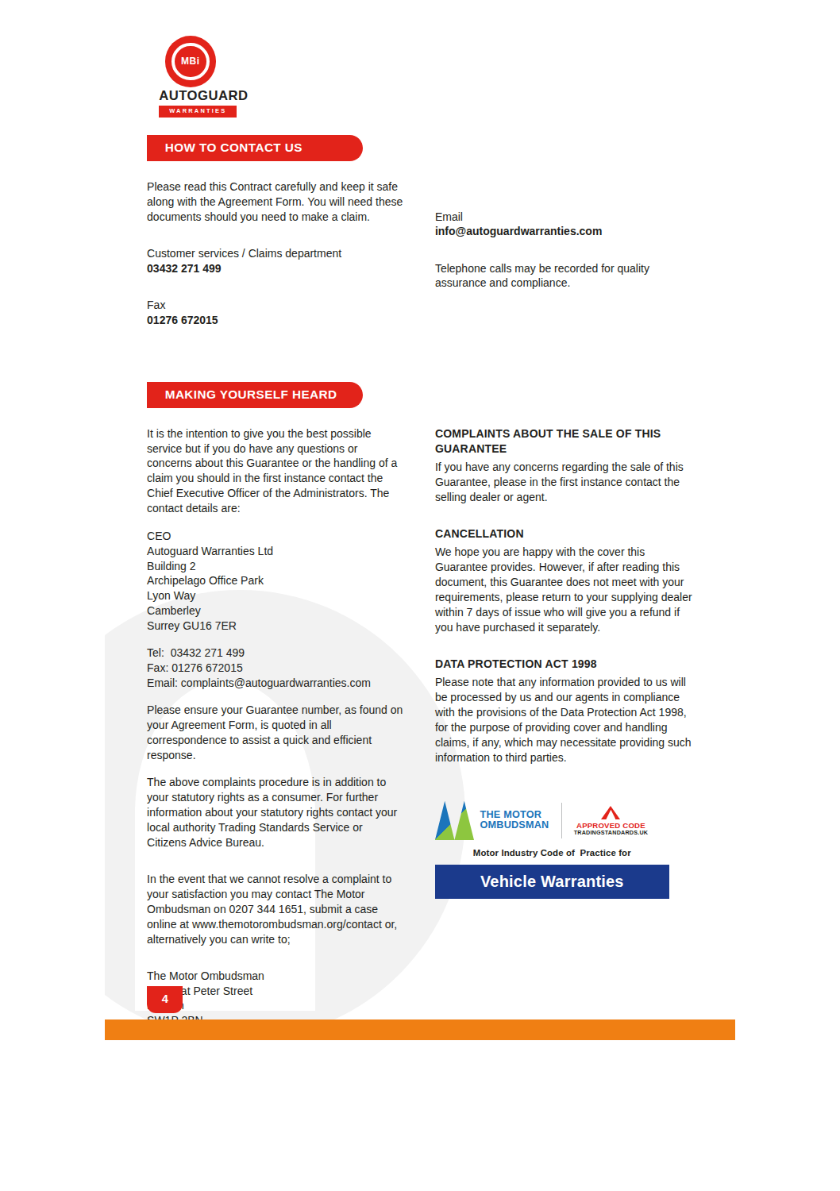AUTOGUARD
WARRANTIES
HOW TO CONTACT US
Please read this Contract carefully and keep it safe along with the Agreement Form. You will need these documents should you need to make a claim.
Customer services / Claims department
03432 271 499
Fax
01276 672015
Email
info@autoguardwarranties.com
Telephone calls may be recorded for quality assurance and compliance.
MAKING YOURSELF HEARD
It is the intention to give you the best possible service but if you do have any questions or concerns about this Guarantee or the handling of a claim you should in the first instance contact the Chief Executive Officer of the Administrators. The contact details are:
CEO
Autoguard Warranties Ltd
Building 2
Archipelago Office Park
Lyon Way
Camberley
Surrey GU16 7ER
Tel: 03432 271 499
Fax: 01276 672015
Email: complaints@autoguardwarranties.com
Please ensure your Guarantee number, as found on your Agreement Form, is quoted in all correspondence to assist a quick and efficient response.
The above complaints procedure is in addition to your statutory rights as a consumer. For further information about your statutory rights contact your local authority Trading Standards Service or Citizens Advice Bureau.
In the event that we cannot resolve a complaint to your satisfaction you may contact The Motor Ombudsman on 0207 344 1651, submit a case online at www.themotorombudsman.org/contact or, alternatively you can write to;
The Motor Ombudsman
71 Great Peter Street
London
SW1P 2BN
Complaints about the sale of this Guarantee
If you have any concerns regarding the sale of this Guarantee, please in the first instance contact the selling dealer or agent.
Cancellation
We hope you are happy with the cover this Guarantee provides. However, if after reading this document, this Guarantee does not meet with your requirements, please return to your supplying dealer within 7 days of issue who will give you a refund if you have purchased it separately.
Data Protection Act 1998
Please note that any information provided to us will be processed by us and our agents in compliance with the provisions of the Data Protection Act 1998, for the purpose of providing cover and handling claims, if any, which may necessitate providing such information to third parties.
THE MOTOR OMBUDSMAN
APPROVED CODE
TRADINGSTANDARDS.UK
Motor Industry Code of Practice for
Vehicle Warranties
4